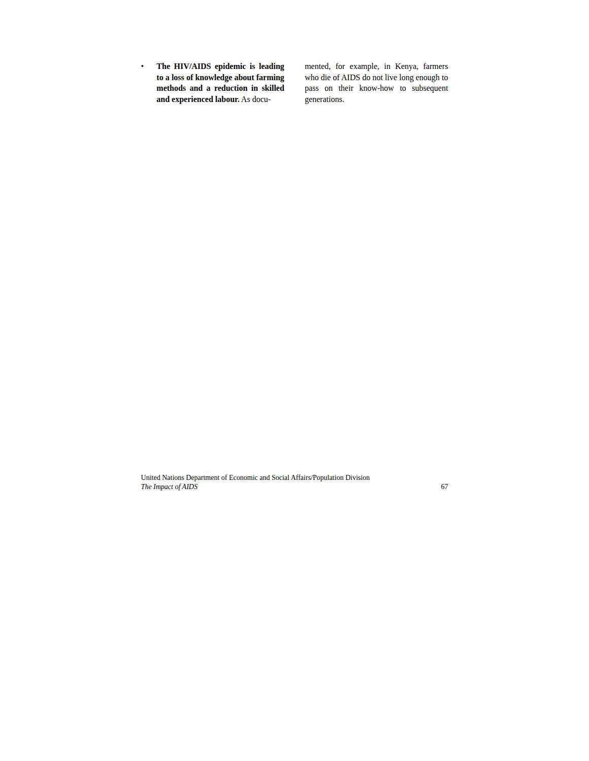•
The HIV/AIDS epidemic is leading to a loss of knowledge about farming methods and a reduction in skilled and experienced labour. As docu-
mented, for example, in Kenya, farmers who die of AIDS do not live long enough to pass on their know-how to subsequent generations.
United Nations Department of Economic and Social Affairs/Population Division The Impact of AIDS 67